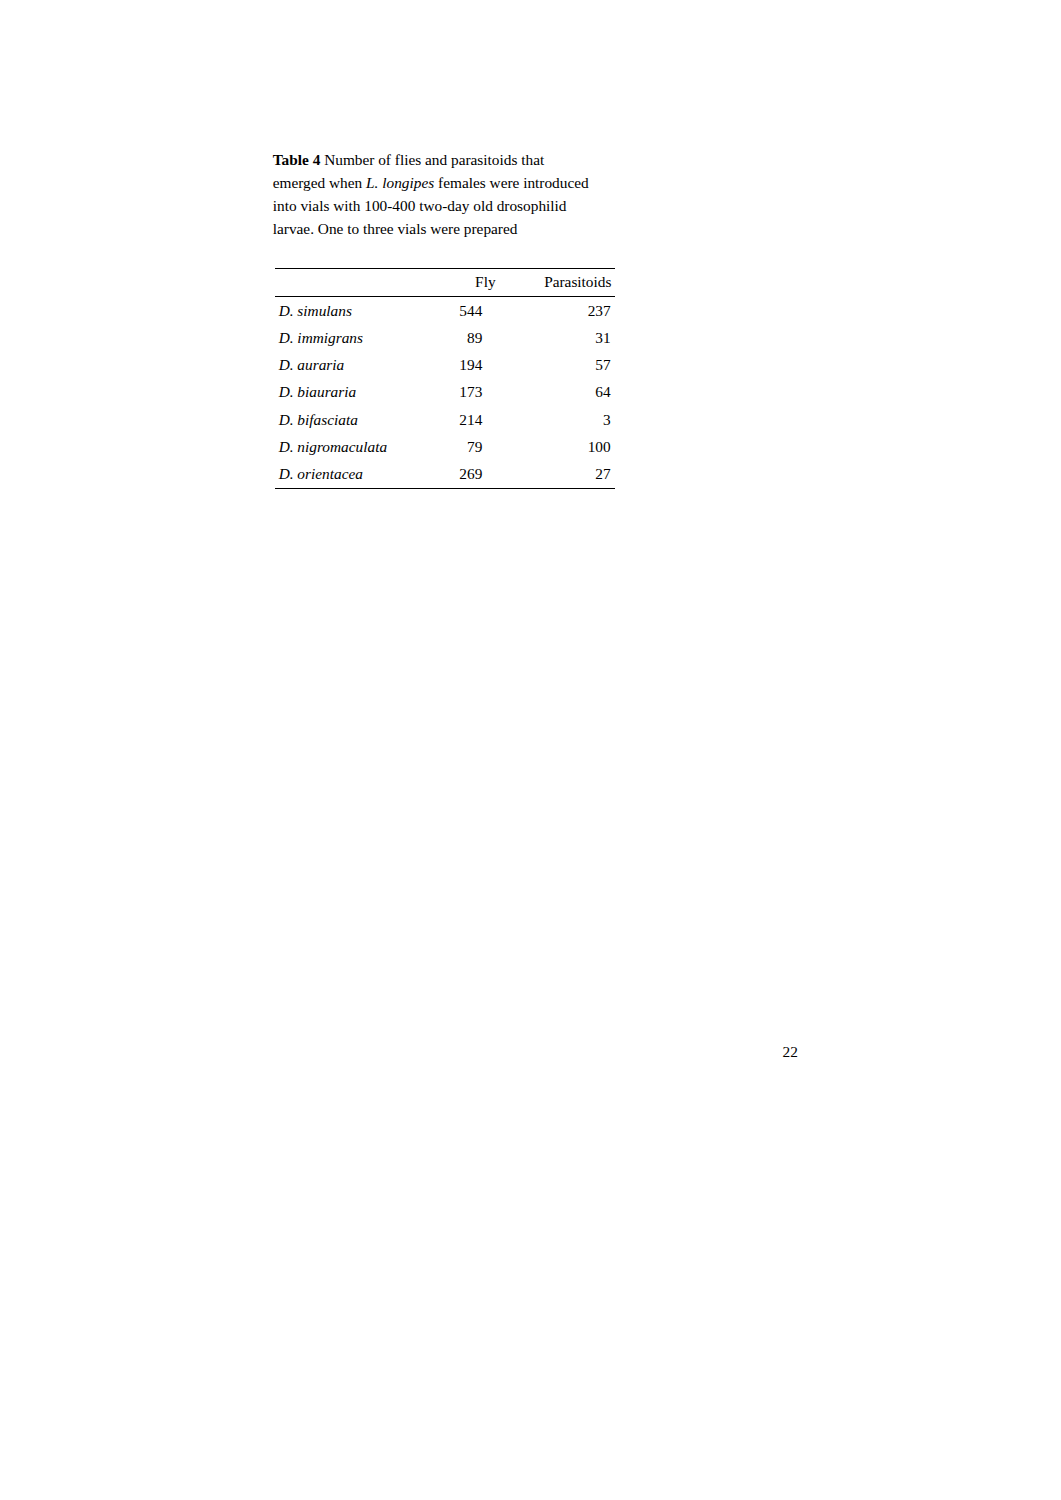Table 4 Number of flies and parasitoids that emerged when L. longipes females were introduced into vials with 100-400 two-day old drosophilid larvae. One to three vials were prepared
| | Fly | Parasitoids |
| --- | --- | --- |
| D. simulans | 544 | 237 |
| D. immigrans | 89 | 31 |
| D. auraria | 194 | 57 |
| D. biauraria | 173 | 64 |
| D. bifasciata | 214 | 3 |
| D. nigromaculata | 79 | 100 |
| D. orientacea | 269 | 27 |
22